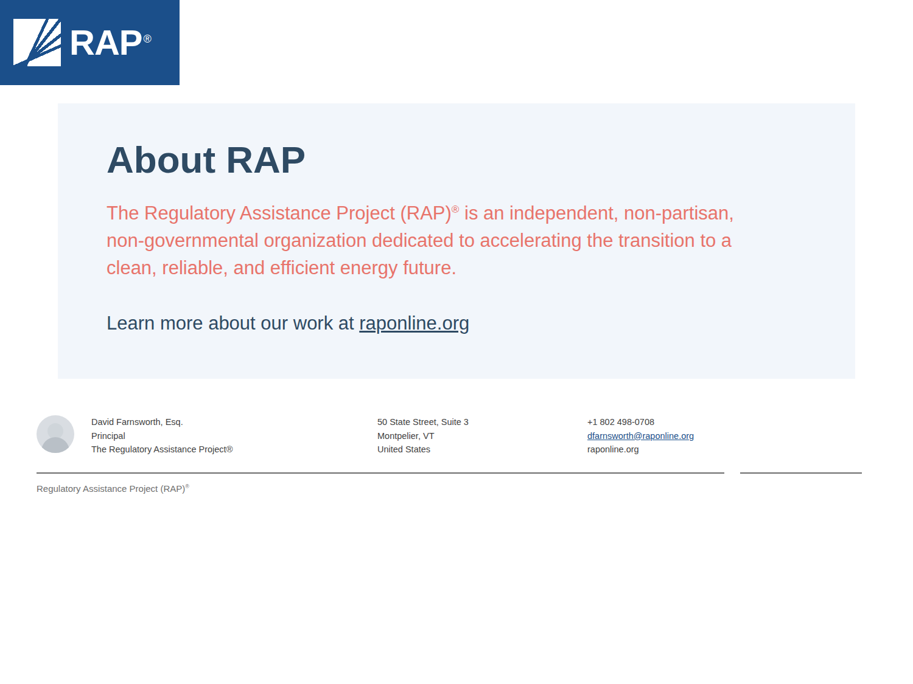RAP®
About RAP
The Regulatory Assistance Project (RAP)® is an independent, non-partisan, non-governmental organization dedicated to accelerating the transition to a clean, reliable, and efficient energy future.
Learn more about our work at raponline.org
David Farnsworth, Esq.
Principal
The Regulatory Assistance Project®
50 State Street, Suite 3
Montpelier, VT
United States
+1 802 498-0708
dfarnsworth@raponline.org
raponline.org
Regulatory Assistance Project (RAP)®